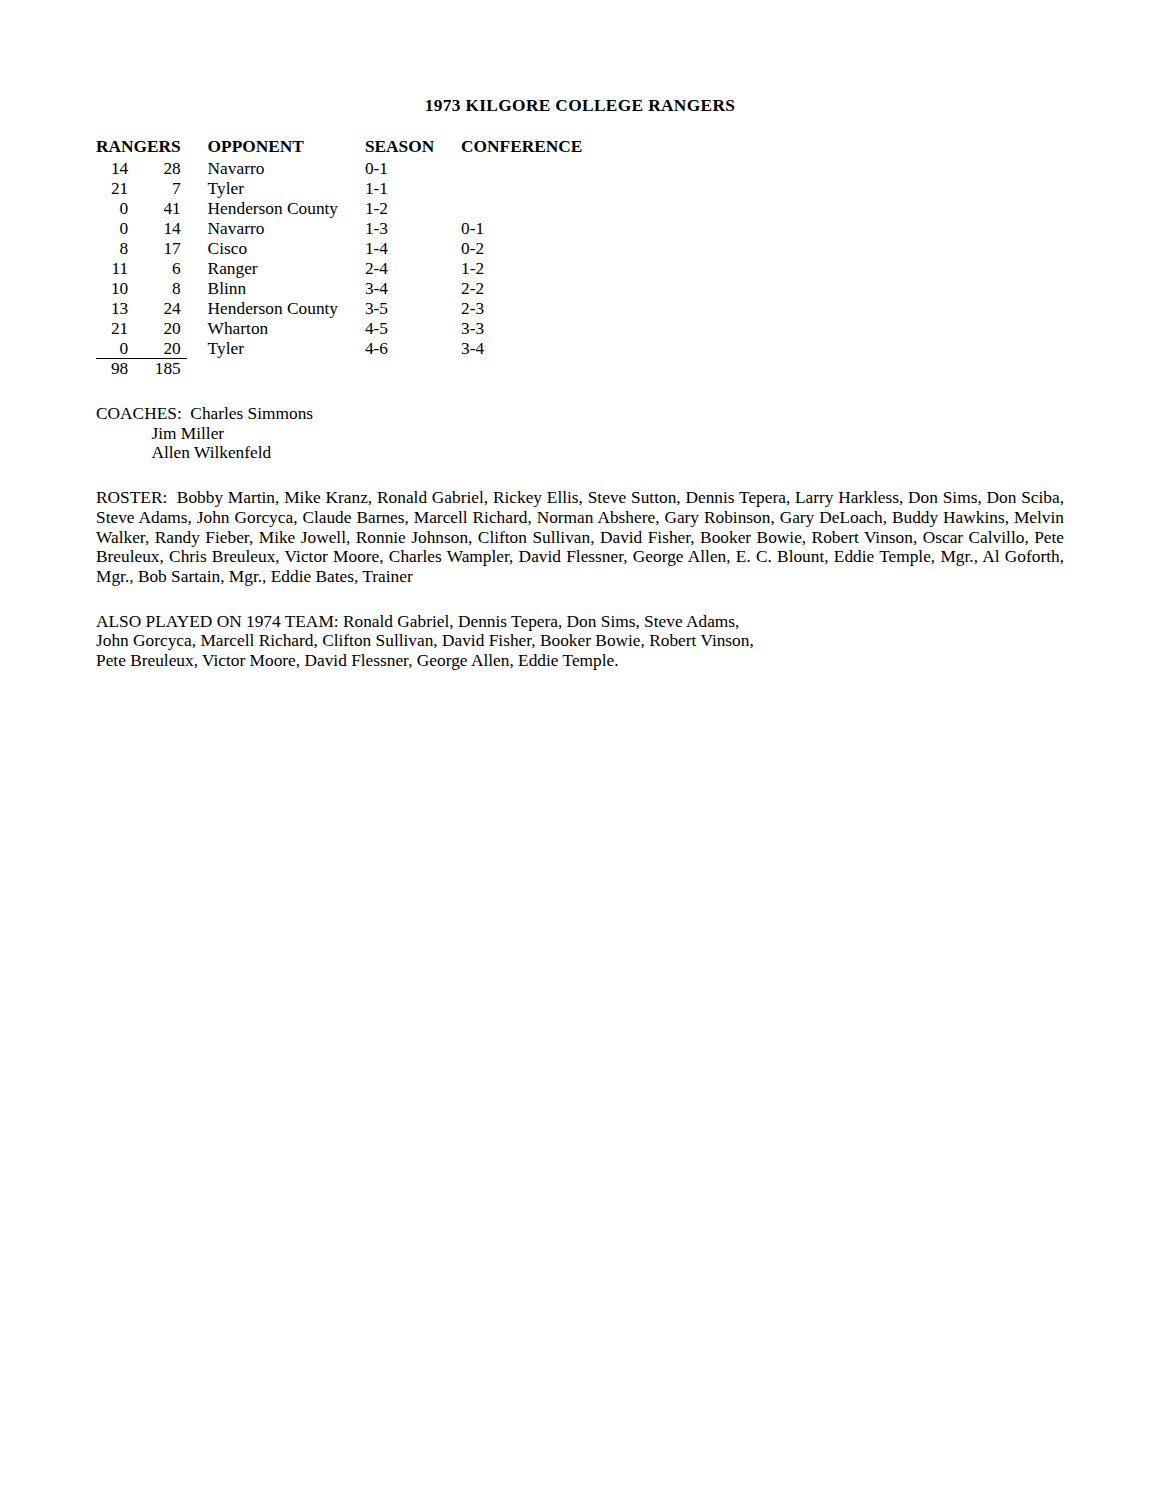1973 KILGORE COLLEGE RANGERS
| RANGERS | OPPONENT | SEASON | CONFERENCE |
| --- | --- | --- | --- |
| 14 | 28 | Navarro | 0-1 | |
| 21 | 7 | Tyler | 1-1 | |
| 0 | 41 | Henderson County | 1-2 | |
| 0 | 14 | Navarro | 1-3 | 0-1 |
| 8 | 17 | Cisco | 1-4 | 0-2 |
| 11 | 6 | Ranger | 2-4 | 1-2 |
| 10 | 8 | Blinn | 3-4 | 2-2 |
| 13 | 24 | Henderson County | 3-5 | 2-3 |
| 21 | 20 | Wharton | 4-5 | 3-3 |
| 0 | 20 | Tyler | 4-6 | 3-4 |
| 98 | 185 | | | |
COACHES: Charles Simmons
Jim Miller
Allen Wilkenfeld
ROSTER: Bobby Martin, Mike Kranz, Ronald Gabriel, Rickey Ellis, Steve Sutton, Dennis Tepera, Larry Harkless, Don Sims, Don Sciba, Steve Adams, John Gorcyca, Claude Barnes, Marcell Richard, Norman Abshere, Gary Robinson, Gary DeLoach, Buddy Hawkins, Melvin Walker, Randy Fieber, Mike Jowell, Ronnie Johnson, Clifton Sullivan, David Fisher, Booker Bowie, Robert Vinson, Oscar Calvillo, Pete Breuleux, Chris Breuleux, Victor Moore, Charles Wampler, David Flessner, George Allen, E. C. Blount, Eddie Temple, Mgr., Al Goforth, Mgr., Bob Sartain, Mgr., Eddie Bates, Trainer
ALSO PLAYED ON 1974 TEAM: Ronald Gabriel, Dennis Tepera, Don Sims, Steve Adams,
John Gorcyca, Marcell Richard, Clifton Sullivan, David Fisher, Booker Bowie, Robert Vinson,
Pete Breuleux, Victor Moore, David Flessner, George Allen, Eddie Temple.